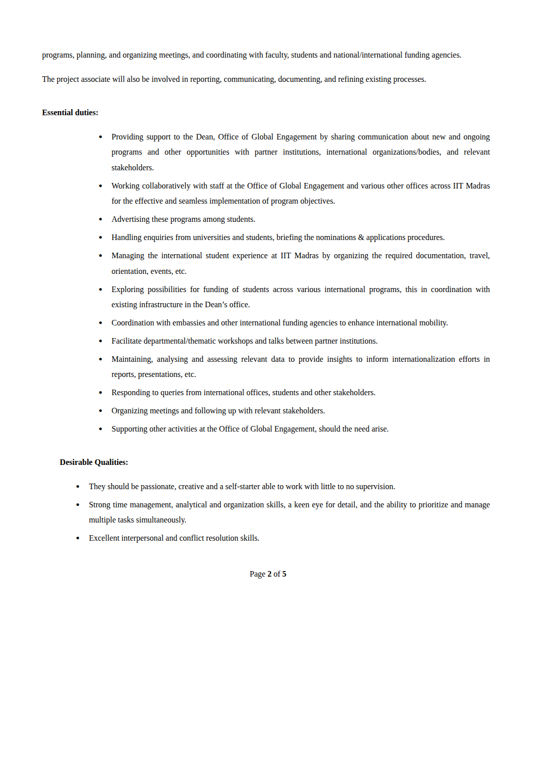programs, planning, and organizing meetings, and coordinating with faculty, students and national/international funding agencies.
The project associate will also be involved in reporting, communicating, documenting, and refining existing processes.
Essential duties:
Providing support to the Dean, Office of Global Engagement by sharing communication about new and ongoing programs and other opportunities with partner institutions, international organizations/bodies, and relevant stakeholders.
Working collaboratively with staff at the Office of Global Engagement and various other offices across IIT Madras for the effective and seamless implementation of program objectives.
Advertising these programs among students.
Handling enquiries from universities and students, briefing the nominations & applications procedures.
Managing the international student experience at IIT Madras by organizing the required documentation, travel, orientation, events, etc.
Exploring possibilities for funding of students across various international programs, this in coordination with existing infrastructure in the Dean’s office.
Coordination with embassies and other international funding agencies to enhance international mobility.
Facilitate departmental/thematic workshops and talks between partner institutions.
Maintaining, analysing and assessing relevant data to provide insights to inform internationalization efforts in reports, presentations, etc.
Responding to queries from international offices, students and other stakeholders.
Organizing meetings and following up with relevant stakeholders.
Supporting other activities at the Office of Global Engagement, should the need arise.
Desirable Qualities:
They should be passionate, creative and a self-starter able to work with little to no supervision.
Strong time management, analytical and organization skills, a keen eye for detail, and the ability to prioritize and manage multiple tasks simultaneously.
Excellent interpersonal and conflict resolution skills.
Page 2 of 5